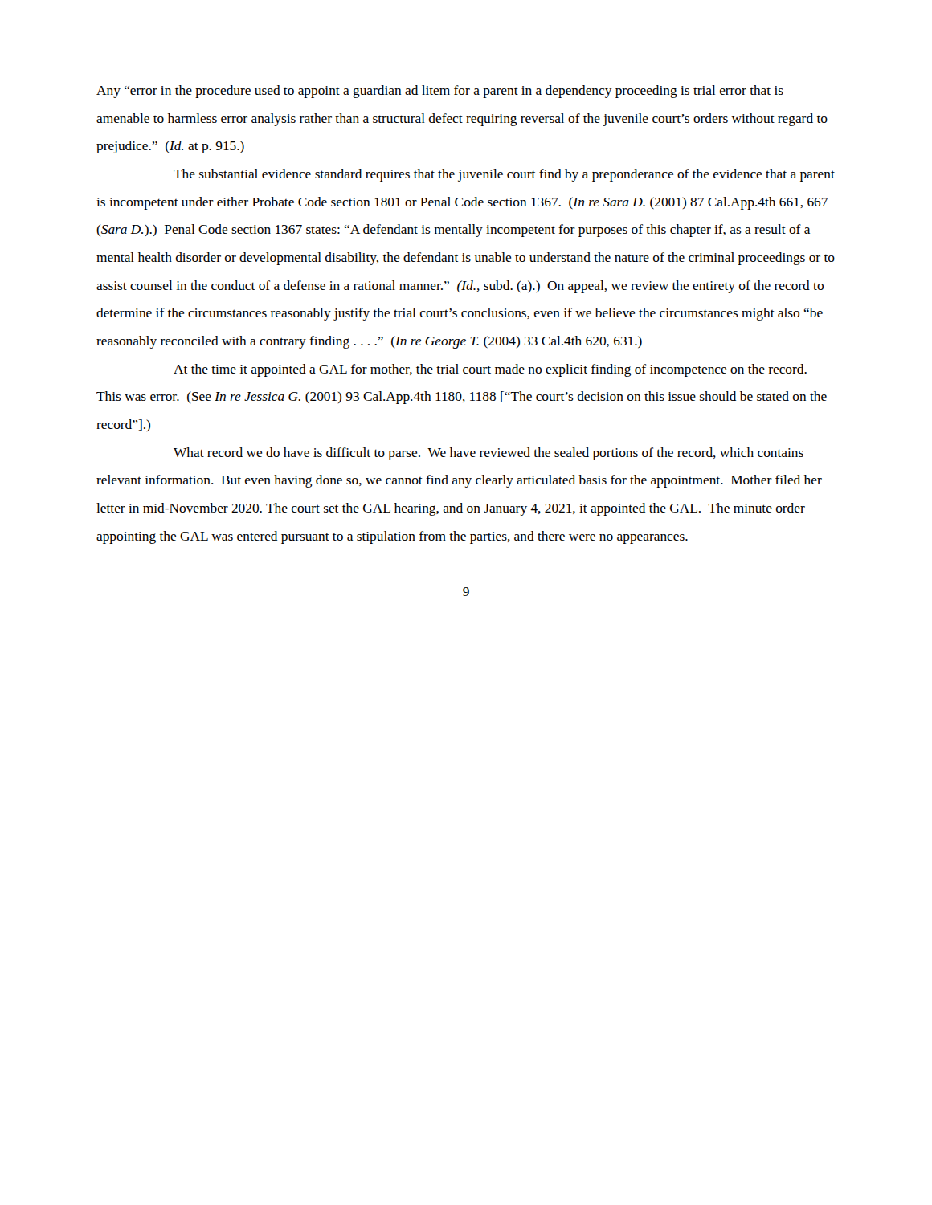Any “error in the procedure used to appoint a guardian ad litem for a parent in a dependency proceeding is trial error that is amenable to harmless error analysis rather than a structural defect requiring reversal of the juvenile court’s orders without regard to prejudice.” (Id. at p. 915.)
The substantial evidence standard requires that the juvenile court find by a preponderance of the evidence that a parent is incompetent under either Probate Code section 1801 or Penal Code section 1367. (In re Sara D. (2001) 87 Cal.App.4th 661, 667 (Sara D.).) Penal Code section 1367 states: “A defendant is mentally incompetent for purposes of this chapter if, as a result of a mental health disorder or developmental disability, the defendant is unable to understand the nature of the criminal proceedings or to assist counsel in the conduct of a defense in a rational manner.” (Id., subd. (a).) On appeal, we review the entirety of the record to determine if the circumstances reasonably justify the trial court’s conclusions, even if we believe the circumstances might also “be reasonably reconciled with a contrary finding . . . .” (In re George T. (2004) 33 Cal.4th 620, 631.)
At the time it appointed a GAL for mother, the trial court made no explicit finding of incompetence on the record. This was error. (See In re Jessica G. (2001) 93 Cal.App.4th 1180, 1188 [“The court’s decision on this issue should be stated on the record”].)
What record we do have is difficult to parse. We have reviewed the sealed portions of the record, which contains relevant information. But even having done so, we cannot find any clearly articulated basis for the appointment. Mother filed her letter in mid-November 2020. The court set the GAL hearing, and on January 4, 2021, it appointed the GAL. The minute order appointing the GAL was entered pursuant to a stipulation from the parties, and there were no appearances.
9